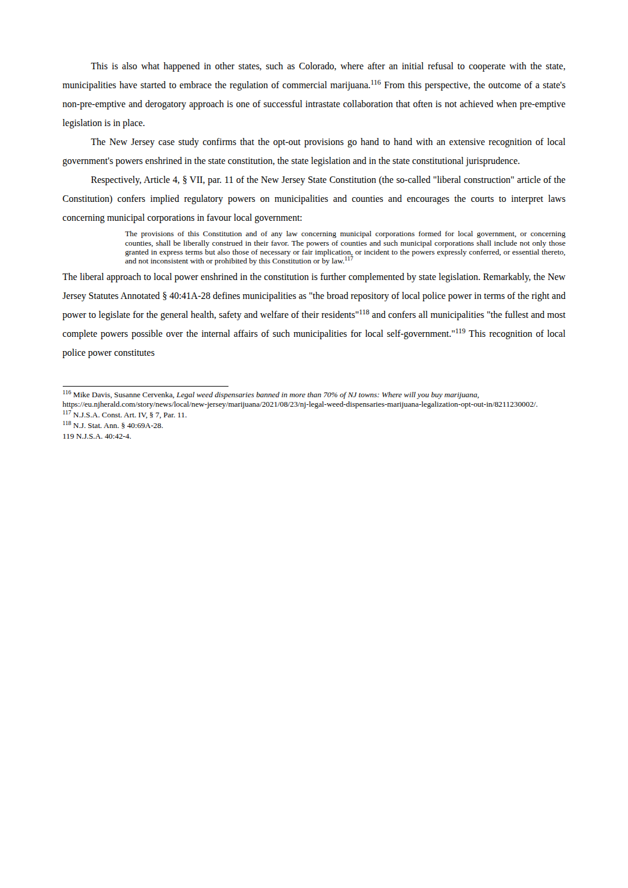This is also what happened in other states, such as Colorado, where after an initial refusal to cooperate with the state, municipalities have started to embrace the regulation of commercial marijuana.116 From this perspective, the outcome of a state's non-pre-emptive and derogatory approach is one of successful intrastate collaboration that often is not achieved when pre-emptive legislation is in place.
The New Jersey case study confirms that the opt-out provisions go hand to hand with an extensive recognition of local government's powers enshrined in the state constitution, the state legislation and in the state constitutional jurisprudence.
Respectively, Article 4, § VII, par. 11 of the New Jersey State Constitution (the so-called "liberal construction" article of the Constitution) confers implied regulatory powers on municipalities and counties and encourages the courts to interpret laws concerning municipal corporations in favour local government:
The provisions of this Constitution and of any law concerning municipal corporations formed for local government, or concerning counties, shall be liberally construed in their favor. The powers of counties and such municipal corporations shall include not only those granted in express terms but also those of necessary or fair implication, or incident to the powers expressly conferred, or essential thereto, and not inconsistent with or prohibited by this Constitution or by law.117
The liberal approach to local power enshrined in the constitution is further complemented by state legislation. Remarkably, the New Jersey Statutes Annotated § 40:41A-28 defines municipalities as "the broad repository of local police power in terms of the right and power to legislate for the general health, safety and welfare of their residents"118 and confers all municipalities "the fullest and most complete powers possible over the internal affairs of such municipalities for local self-government."119 This recognition of local police power constitutes
116 Mike Davis, Susanne Cervenka, Legal weed dispensaries banned in more than 70% of NJ towns: Where will you buy marijuana, https://eu.njherald.com/story/news/local/new-jersey/marijuana/2021/08/23/nj-legal-weed-dispensaries-marijuana-legalization-opt-out-in/8211230002/.
117 N.J.S.A. Const. Art. IV, § 7, Par. 11.
118 N.J. Stat. Ann. § 40:69A-28.
119 N.J.S.A. 40:42-4.